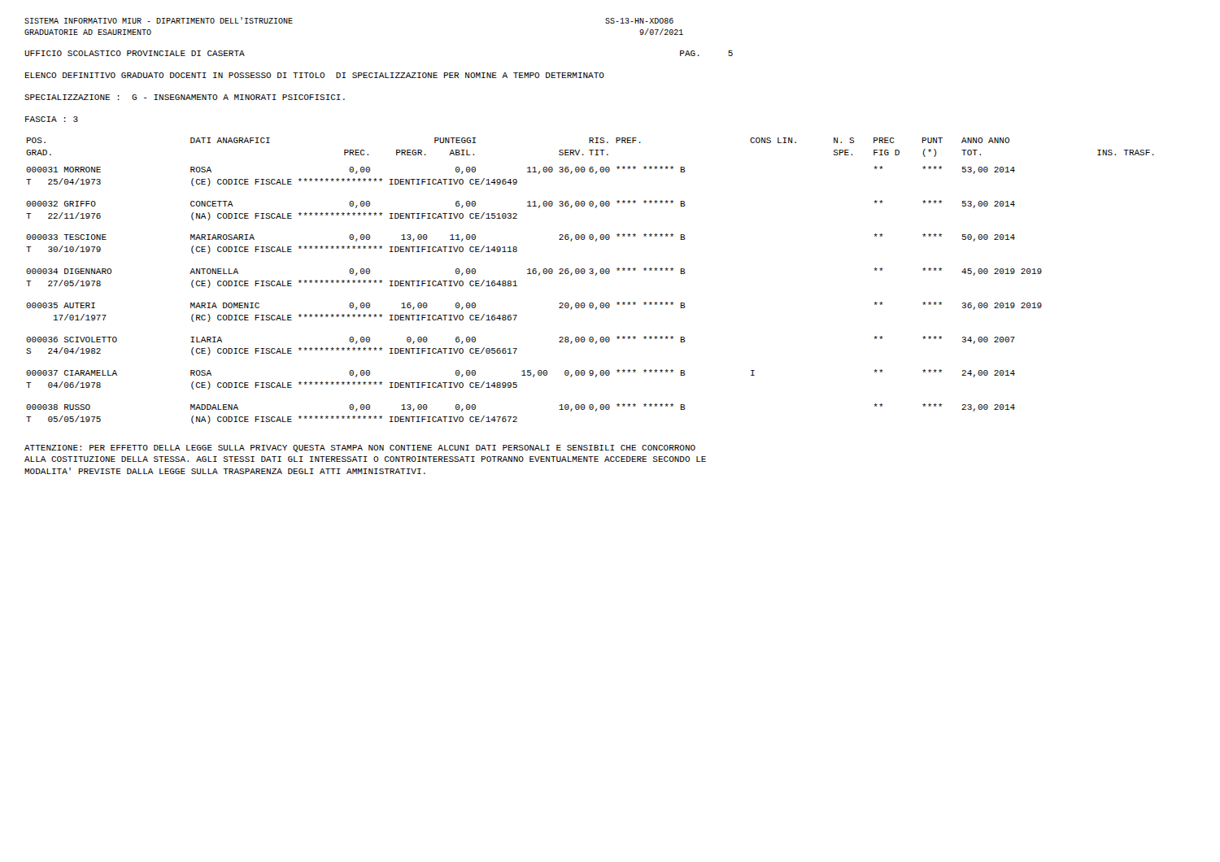SISTEMA INFORMATIVO MIUR - DIPARTIMENTO DELL'ISTRUZIONE SS-13-HN-XDO86 GRADUATORIE AD ESAURIMENTO 9/07/2021
UFFICIO SCOLASTICO PROVINCIALE DI CASERTA PAG. 5
ELENCO DEFINITIVO GRADUATO DOCENTI IN POSSESSO DI TITOLO DI SPECIALIZZAZIONE PER NOMINE A TEMPO DETERMINATO
SPECIALIZZAZIONE : G - INSEGNAMENTO A MINORATI PSICOFISICI.
FASCIA : 3
| POS. | DATI ANAGRAFICI | PUNTEGGI | RIS. PREF. | CONS LIN. | N. S | PREC | PUNT | ANNO ANNO |
| GRAD. | | PREC. | PREGR. | ABIL. | SERV. | TIT. | | SPE. | FIG D | (*) | TOT. | INS. TRASF. |
| 000031 MORRONE | ROSA | 0,00 | | 0,00 | 11,00 36,00 | 6,00 **** ****** B | | | ** | **** | 53,00 2014 | |
| T 25/04/1973 | (CE) CODICE FISCALE **************** IDENTIFICATIVO CE/149649 |
| 000032 GRIFFO | CONCETTA | 0,00 | | 6,00 | 11,00 36,00 | 0,00 **** ****** B | | | ** | **** | 53,00 2014 | |
| T 22/11/1976 | (NA) CODICE FISCALE **************** IDENTIFICATIVO CE/151032 |
| 000033 TESCIONE | MARIAROSARIA | 0,00 | 13,00 | 11,00 | 26,00 | 0,00 **** ****** B | | | ** | **** | 50,00 2014 | |
| T 30/10/1979 | (CE) CODICE FISCALE **************** IDENTIFICATIVO CE/149118 |
| 000034 DIGENNARO | ANTONELLA | 0,00 | | 0,00 | 16,00 26,00 | 3,00 **** ****** B | | | ** | **** | 45,00 2019 2019 | |
| T 27/05/1978 | (CE) CODICE FISCALE **************** IDENTIFICATIVO CE/164881 |
| 000035 AUTERI | MARIA DOMENIC | 0,00 | 16,00 | 0,00 | 20,00 | 0,00 **** ****** B | | | ** | **** | 36,00 2019 2019 | |
| 17/01/1977 | (RC) CODICE FISCALE **************** IDENTIFICATIVO CE/164867 |
| 000036 SCIVOLETTO | ILARIA | 0,00 | 0,00 | 6,00 | 28,00 | 0,00 **** ****** B | | | ** | **** | 34,00 2007 | |
| S 24/04/1982 | (CE) CODICE FISCALE **************** IDENTIFICATIVO CE/056617 |
| 000037 CIARAMELLA | ROSA | 0,00 | | 0,00 | 15,00 0,00 | 9,00 **** ****** B | I | | ** | **** | 24,00 2014 | |
| T 04/06/1978 | (CE) CODICE FISCALE **************** IDENTIFICATIVO CE/148995 |
| 000038 RUSSO | MADDALENA | 0,00 | 13,00 | 0,00 | 10,00 | 0,00 **** ****** B | | | ** | **** | 23,00 2014 | |
| T 05/05/1975 | (NA) CODICE FISCALE **************** IDENTIFICATIVO CE/147672 |
ATTENZIONE: PER EFFETTO DELLA LEGGE SULLA PRIVACY QUESTA STAMPA NON CONTIENE ALCUNI DATI PERSONALI E SENSIBILI CHE CONCORRONO ALLA COSTITUZIONE DELLA STESSA. AGLI STESSI DATI GLI INTERESSATI O CONTROINTERESSATI POTRANNO EVENTUALMENTE ACCEDERE SECONDO LE MODALITA' PREVISTE DALLA LEGGE SULLA TRASPARENZA DEGLI ATTI AMMINISTRATIVI.